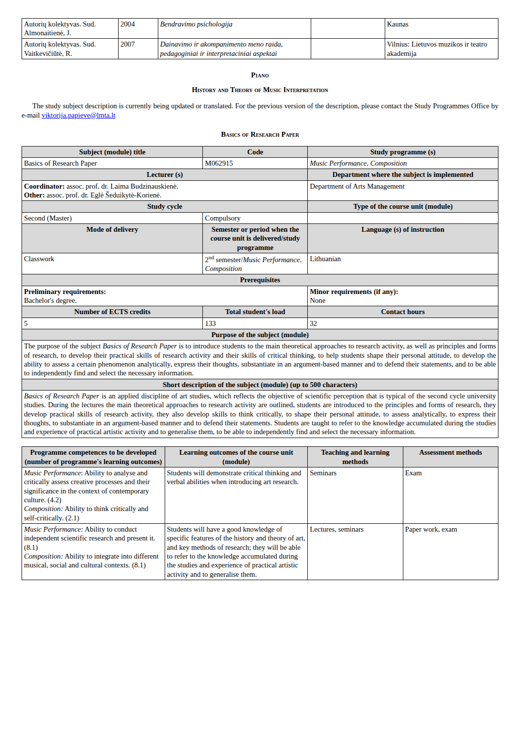| Autorių kolektyvas. Sud. Almonaitienė, J. | 2004 | Bendravimo psichologija | | Kaunas |
| Autorių kolektyvas. Sud. Vaitkevičiūtė, R. | 2007 | Dainavimo ir akompanimento meno raida, pedagoginiai ir interpretaciniai aspektai | | Vilnius: Lietuvos muzikos ir teatro akademija |
Piano
History and Theory of Music Interpretation
The study subject description is currently being updated or translated. For the previous version of the description, please contact the Study Programmes Office by e-mail viktorija.papieve@lmta.lt
Basics of Research Paper
| Subject (module) title | Code | Study programme (s) |
| Basics of Research Paper | M062915 | Music Performance, Composition |
| Lecturer (s) | Department where the subject is implemented |
| Coordinator: assoc. prof. dr. Laima Budzinauskienė. Other: assoc. prof. dr. Eglė Šeduikytė-Korienė. | Department of Arts Management |
| Study cycle | Type of the course unit (module) |
| Second (Master) | Compulsory | |
| Mode of delivery | Semester or period when the course unit is delivered/study programme | Language (s) of instruction |
| Classwork | 2 nd semester/ Music Performance, Composition | Lithuanian |
| Prerequisites |
| Preliminary requirements: Bachelor's degree. | Minor requirements (if any): None |
| Number of ECTS credits | Total student's load | Contact hours |
| 5 | 133 | 32 |
| Purpose of the subject (module) |
| The purpose of the subject Basics of Research Paper is to introduce students to the main theoretical approaches to research activity, as well as principles and forms of research, to develop their practical skills of research activity and their skills of critical thinking, to help students shape their personal attitude, to develop the ability to assess a certain phenomenon analytically, express their thoughts, substantiate in an argument-based manner and to defend their statements, and to be able to independently find and select the necessary information. |
| Short description of the subject (module) (up to 500 characters) |
| Basics of Research Paper is an applied discipline of art studies, which reflects the objective of scientific perception that is typical of the second cycle university studies. During the lectures the main theoretical approaches to research activity are outlined, students are introduced to the principles and forms of research, they develop practical skills of research activity, they also develop skills to think critically, to shape their personal attitude, to assess analytically, to express their thoughts, to substantiate in an argument-based manner and to defend their statements. Students are taught to refer to the knowledge accumulated during the studies and experience of practical artistic activity and to generalise them, to be able to independently find and select the necessary information. |
| Programme competences to be developed (number of programme's learning outcomes) | Learning outcomes of the course unit (module) | Teaching and learning methods | Assessment methods |
| Music Performance : Ability to analyse and critically assess creative processes and their significance in the context of contemporary culture. (4.2) Composition: Ability to think critically and self-critically. (2.1) | Students will demonstrate critical thinking and verbal abilities when introducing art research. | Seminars | Exam |
| Music Performance: Ability to conduct independent scientific research and present it. (8.1) Composition: Ability to integrate into different musical, social and cultural contexts. (8.1) | Students will have a good knowledge of specific features of the history and theory of art, and key methods of research; they will be able to refer to the knowledge accumulated during the studies and experience of practical artistic activity and to generalise them. | Lectures, seminars | Paper work, exam |